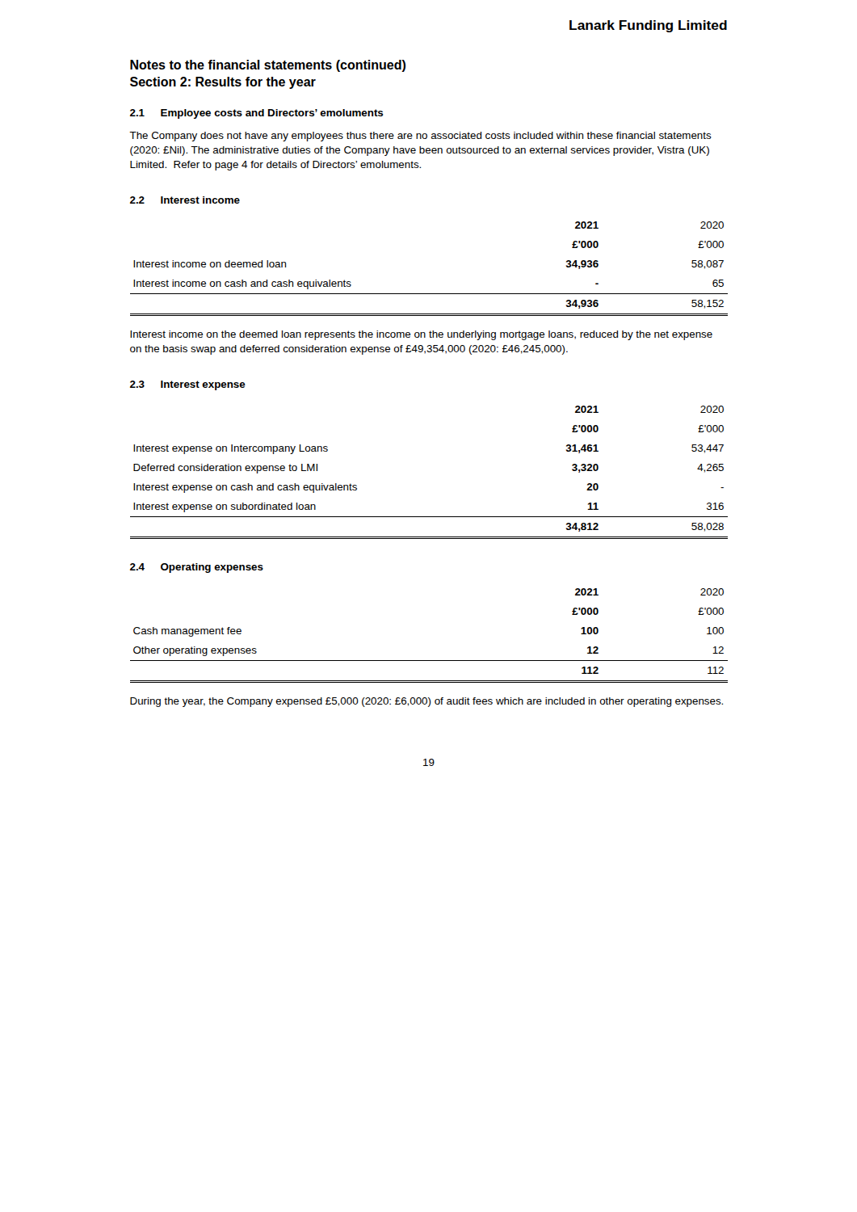Lanark Funding Limited
Notes to the financial statements (continued) Section 2: Results for the year
2.1 Employee costs and Directors’ emoluments
The Company does not have any employees thus there are no associated costs included within these financial statements (2020: £Nil). The administrative duties of the Company have been outsourced to an external services provider, Vistra (UK) Limited. Refer to page 4 for details of Directors’ emoluments.
2.2 Interest income
| | 2021 | 2020 |
| --- | --- | --- |
| | £'000 | £'000 |
| Interest income on deemed loan | 34,936 | 58,087 |
| Interest income on cash and cash equivalents | - | 65 |
| | 34,936 | 58,152 |
Interest income on the deemed loan represents the income on the underlying mortgage loans, reduced by the net expense on the basis swap and deferred consideration expense of £49,354,000 (2020: £46,245,000).
2.3 Interest expense
| | 2021 | 2020 |
| --- | --- | --- |
| | £'000 | £'000 |
| Interest expense on Intercompany Loans | 31,461 | 53,447 |
| Deferred consideration expense to LMI | 3,320 | 4,265 |
| Interest expense on cash and cash equivalents | 20 | - |
| Interest expense on subordinated loan | 11 | 316 |
| | 34,812 | 58,028 |
2.4 Operating expenses
| | 2021 | 2020 |
| --- | --- | --- |
| | £'000 | £'000 |
| Cash management fee | 100 | 100 |
| Other operating expenses | 12 | 12 |
| | 112 | 112 |
During the year, the Company expensed £5,000 (2020: £6,000) of audit fees which are included in other operating expenses.
19